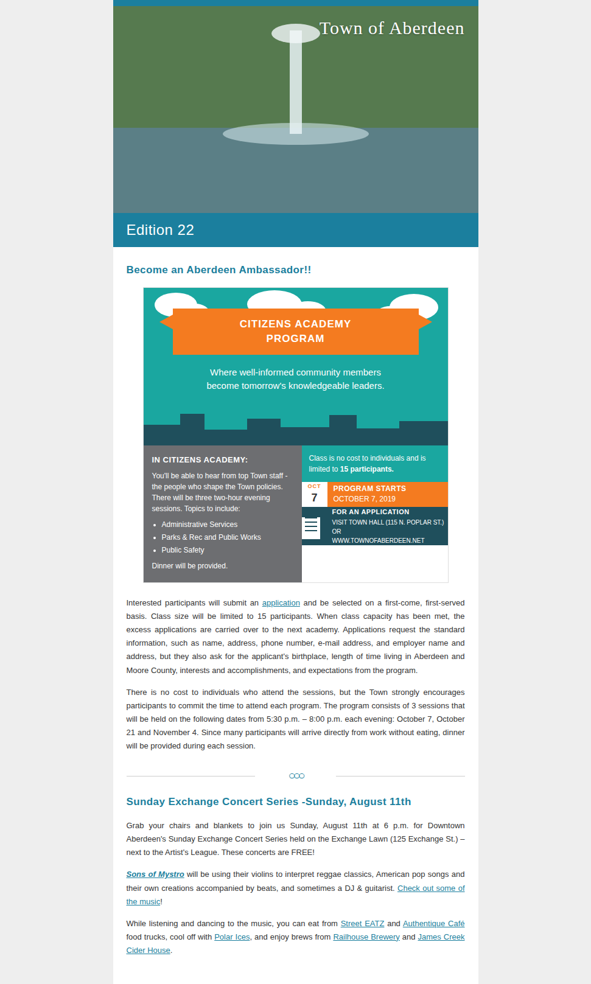Town of Aberdeen
Edition 22
Become an Aberdeen Ambassador!!
CITIZENS ACADEMY
PROGRAM
Where well-informed community members become tomorrow's knowledgeable leaders.
IN CITIZENS ACADEMY:
You'll be able to hear from top Town staff - the people who shape the Town policies. There will be three two-hour evening sessions. Topics to include:
Administrative Services
Parks & Rec and Public Works
Public Safety
Dinner will be provided.
Class is no cost to individuals and is limited to 15 participants.
OCT
7
PROGRAM STARTS OCTOBER 7, 2019
FOR AN APPLICATION VISIT TOWN HALL (115 N. POPLAR ST.)
OR
WWW.TOWNOFABERDEEN.NET
Interested participants will submit an application and be selected on a first-come, first-served basis. Class size will be limited to 15 participants. When class capacity has been met, the excess applications are carried over to the next academy. Applications request the standard information, such as name, address, phone number, e-mail address, and employer name and address, but they also ask for the applicant's birthplace, length of time living in Aberdeen and Moore County, interests and accomplishments, and expectations from the program.
There is no cost to individuals who attend the sessions, but the Town strongly encourages participants to commit the time to attend each program. The program consists of 3 sessions that will be held on the following dates from 5:30 p.m. – 8:00 p.m. each evening: October 7, October 21 and November 4. Since many participants will arrive directly from work without eating, dinner will be provided during each session.
○○○
Sunday Exchange Concert Series -Sunday, August 11th
Grab your chairs and blankets to join us Sunday, August 11th at 6 p.m. for Downtown Aberdeen's Sunday Exchange Concert Series held on the Exchange Lawn (125 Exchange St.) – next to the Artist's League. These concerts are FREE!
Sons of Mystro will be using their violins to interpret reggae classics, American pop songs and their own creations accompanied by beats, and sometimes a DJ & guitarist. Check out some of the music!
While listening and dancing to the music, you can eat from Street EATZ and Authentique Café food trucks, cool off with Polar Ices, and enjoy brews from Railhouse Brewery and James Creek Cider House.